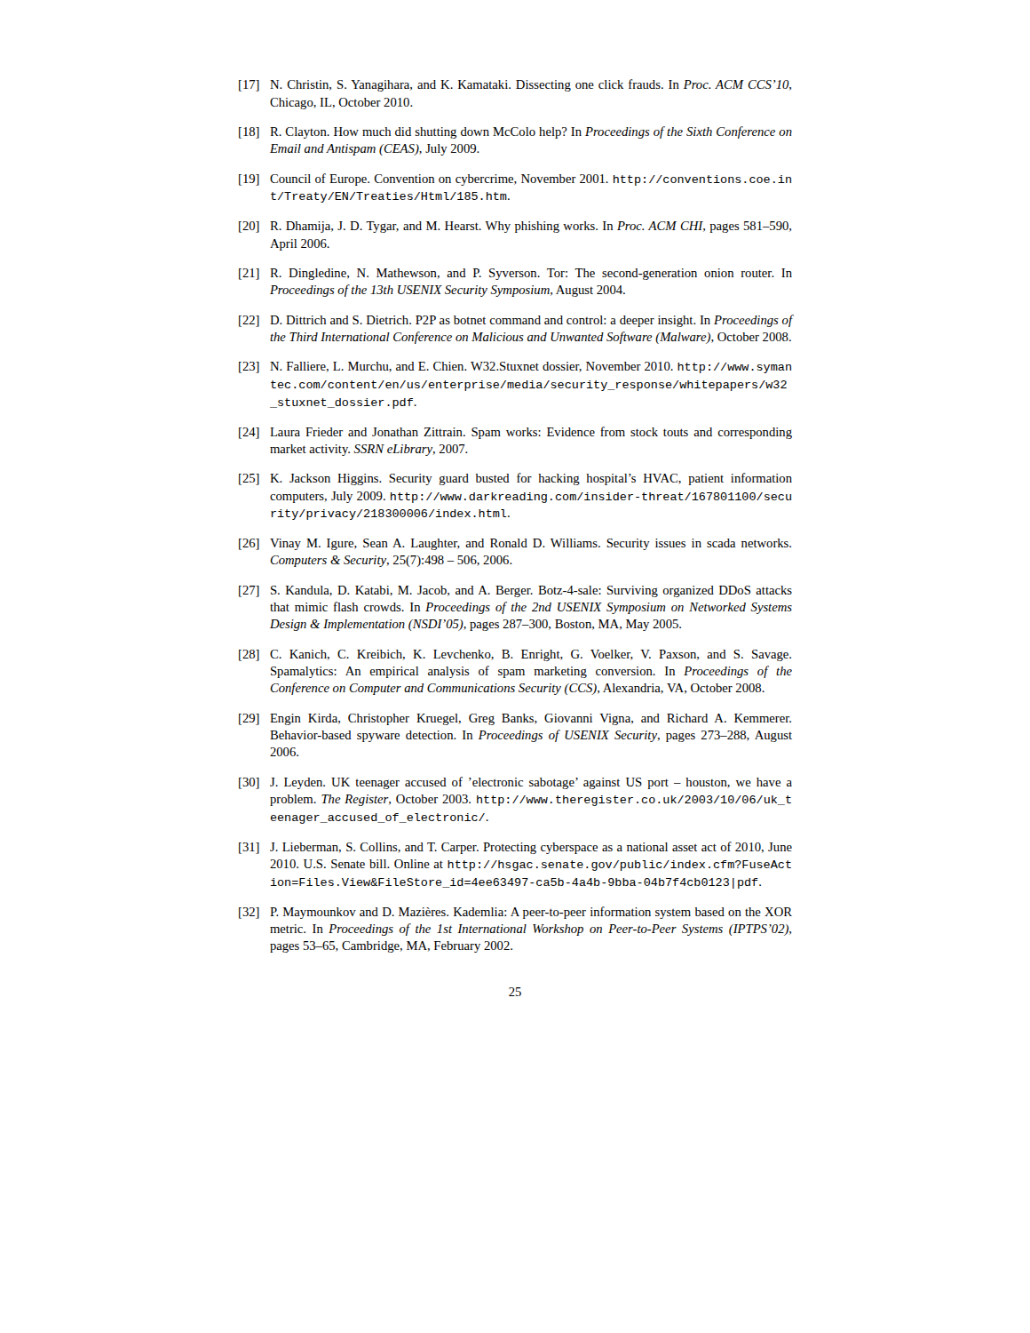[17] N. Christin, S. Yanagihara, and K. Kamataki. Dissecting one click frauds. In Proc. ACM CCS’10, Chicago, IL, October 2010.
[18] R. Clayton. How much did shutting down McColo help? In Proceedings of the Sixth Conference on Email and Antispam (CEAS), July 2009.
[19] Council of Europe. Convention on cybercrime, November 2001. http://conventions.coe.int/Treaty/EN/Treaties/Html/185.htm.
[20] R. Dhamija, J. D. Tygar, and M. Hearst. Why phishing works. In Proc. ACM CHI, pages 581–590, April 2006.
[21] R. Dingledine, N. Mathewson, and P. Syverson. Tor: The second-generation onion router. In Proceedings of the 13th USENIX Security Symposium, August 2004.
[22] D. Dittrich and S. Dietrich. P2P as botnet command and control: a deeper insight. In Proceedings of the Third International Conference on Malicious and Unwanted Software (Malware), October 2008.
[23] N. Falliere, L. Murchu, and E. Chien. W32.Stuxnet dossier, November 2010. http://www.symantec.com/content/en/us/enterprise/media/security_response/whitepapers/w32_stuxnet_dossier.pdf.
[24] Laura Frieder and Jonathan Zittrain. Spam works: Evidence from stock touts and corresponding market activity. SSRN eLibrary, 2007.
[25] K. Jackson Higgins. Security guard busted for hacking hospital’s HVAC, patient information computers, July 2009. http://www.darkreading.com/insider-threat/167801100/security/privacy/218300006/index.html.
[26] Vinay M. Igure, Sean A. Laughter, and Ronald D. Williams. Security issues in scada networks. Computers & Security, 25(7):498 – 506, 2006.
[27] S. Kandula, D. Katabi, M. Jacob, and A. Berger. Botz-4-sale: Surviving organized DDoS attacks that mimic flash crowds. In Proceedings of the 2nd USENIX Symposium on Networked Systems Design & Implementation (NSDI’05), pages 287–300, Boston, MA, May 2005.
[28] C. Kanich, C. Kreibich, K. Levchenko, B. Enright, G. Voelker, V. Paxson, and S. Savage. Spamalytics: An empirical analysis of spam marketing conversion. In Proceedings of the Conference on Computer and Communications Security (CCS), Alexandria, VA, October 2008.
[29] Engin Kirda, Christopher Kruegel, Greg Banks, Giovanni Vigna, and Richard A. Kemmerer. Behavior-based spyware detection. In Proceedings of USENIX Security, pages 273–288, August 2006.
[30] J. Leyden. UK teenager accused of ’electronic sabotage’ against US port – houston, we have a problem. The Register, October 2003. http://www.theregister.co.uk/2003/10/06/uk_teenager_accused_of_electronic/.
[31] J. Lieberman, S. Collins, and T. Carper. Protecting cyberspace as a national asset act of 2010, June 2010. U.S. Senate bill. Online at http://hsgac.senate.gov/public/index.cfm?FuseAction=Files.View&FileStore_id=4ee63497-ca5b-4a4b-9bba-04b7f4cb0123|pdf.
[32] P. Maymounkov and D. Mazières. Kademlia: A peer-to-peer information system based on the XOR metric. In Proceedings of the 1st International Workshop on Peer-to-Peer Systems (IPTPS’02), pages 53–65, Cambridge, MA, February 2002.
25